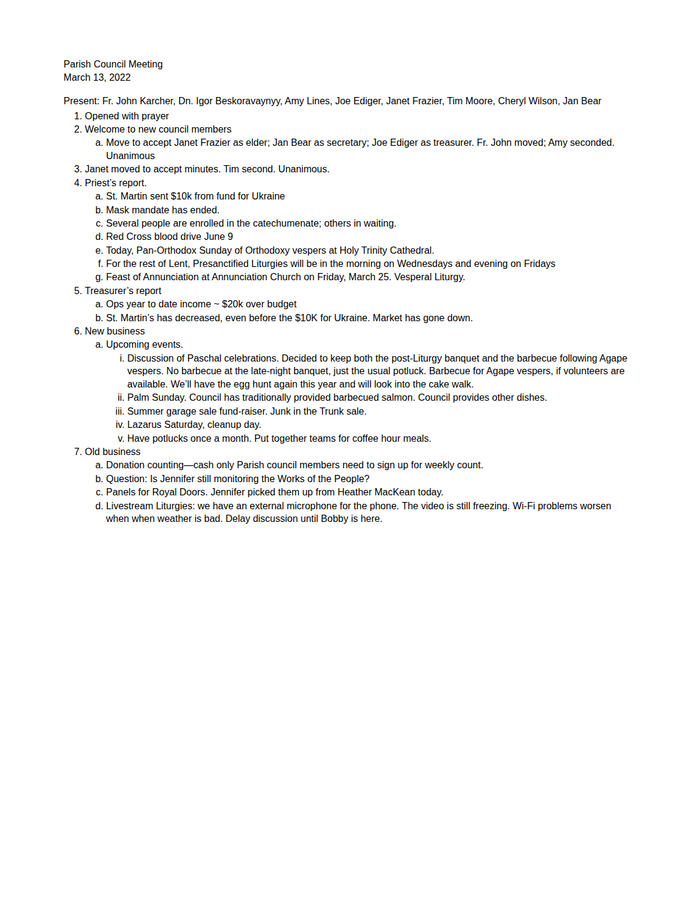Parish Council Meeting
March 13, 2022
Present: Fr. John Karcher, Dn. Igor Beskoravaynyy, Amy Lines, Joe Ediger, Janet Frazier, Tim Moore, Cheryl Wilson, Jan Bear
Opened with prayer
Welcome to new council members
Move to accept Janet Frazier as elder; Jan Bear as secretary; Joe Ediger as treasurer. Fr. John moved; Amy seconded. Unanimous
Janet moved to accept minutes. Tim second. Unanimous.
Priest’s report.
St. Martin sent $10k from fund for Ukraine
Mask mandate has ended.
Several people are enrolled in the catechumenate; others in waiting.
Red Cross blood drive June 9
Today, Pan-Orthodox Sunday of Orthodoxy vespers at Holy Trinity Cathedral.
For the rest of Lent, Presanctified Liturgies will be in the morning on Wednesdays and evening on Fridays
Feast of Annunciation at Annunciation Church on Friday, March 25. Vesperal Liturgy.
Treasurer’s report
Ops year to date income ~ $20k over budget
St. Martin’s has decreased, even before the $10K for Ukraine. Market has gone down.
New business
Upcoming events.
Discussion of Paschal celebrations. Decided to keep both the post-Liturgy banquet and the barbecue following Agape vespers. No barbecue at the late-night banquet, just the usual potluck. Barbecue for Agape vespers, if volunteers are available. We’ll have the egg hunt again this year and will look into the cake walk.
Palm Sunday. Council has traditionally provided barbecued salmon. Council provides other dishes.
Summer garage sale fund-raiser. Junk in the Trunk sale.
Lazarus Saturday, cleanup day.
Have potlucks once a month. Put together teams for coffee hour meals.
Old business
Donation counting—cash only Parish council members need to sign up for weekly count.
Question: Is Jennifer still monitoring the Works of the People?
Panels for Royal Doors. Jennifer picked them up from Heather MacKean today.
Livestream Liturgies: we have an external microphone for the phone. The video is still freezing. Wi-Fi problems worsen when when weather is bad. Delay discussion until Bobby is here.